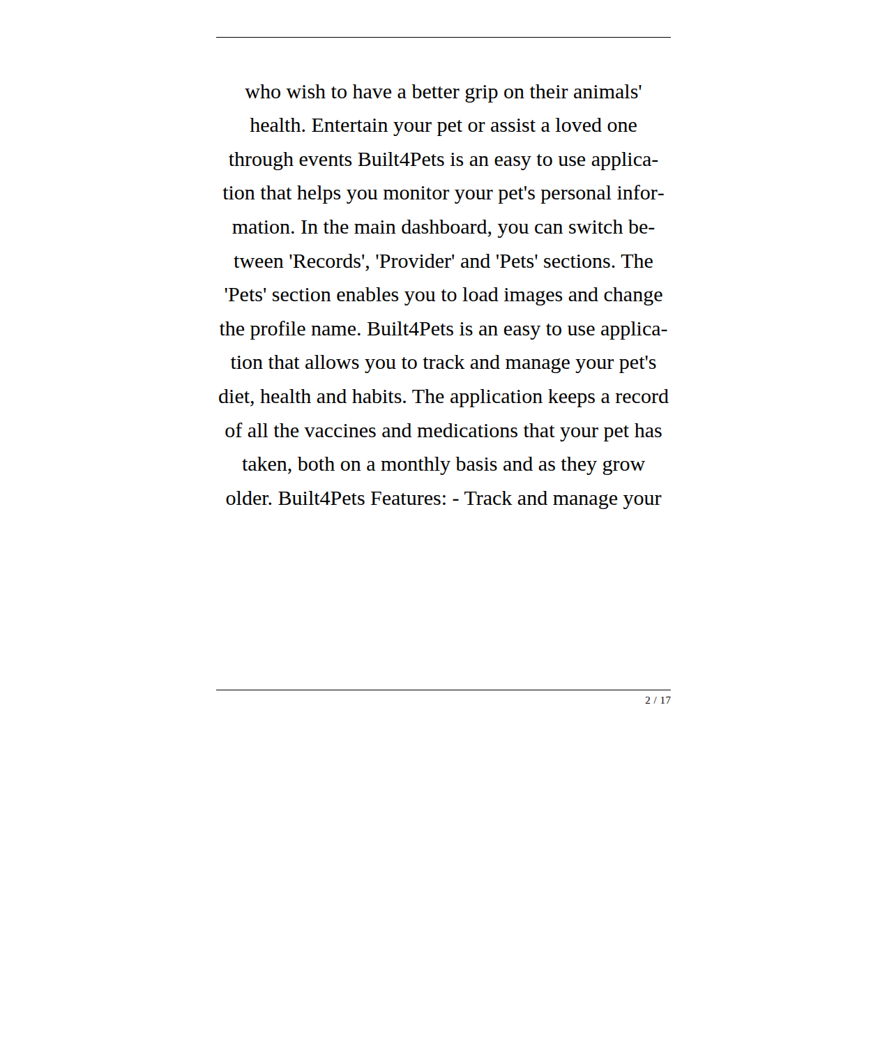who wish to have a better grip on their animals' health. Entertain your pet or assist a loved one through events Built4Pets is an easy to use application that helps you monitor your pet's personal information. In the main dashboard, you can switch between 'Records', 'Provider' and 'Pets' sections. The 'Pets' section enables you to load images and change the profile name. Built4Pets is an easy to use application that allows you to track and manage your pet's diet, health and habits. The application keeps a record of all the vaccines and medications that your pet has taken, both on a monthly basis and as they grow older. Built4Pets Features: - Track and manage your
2 / 17